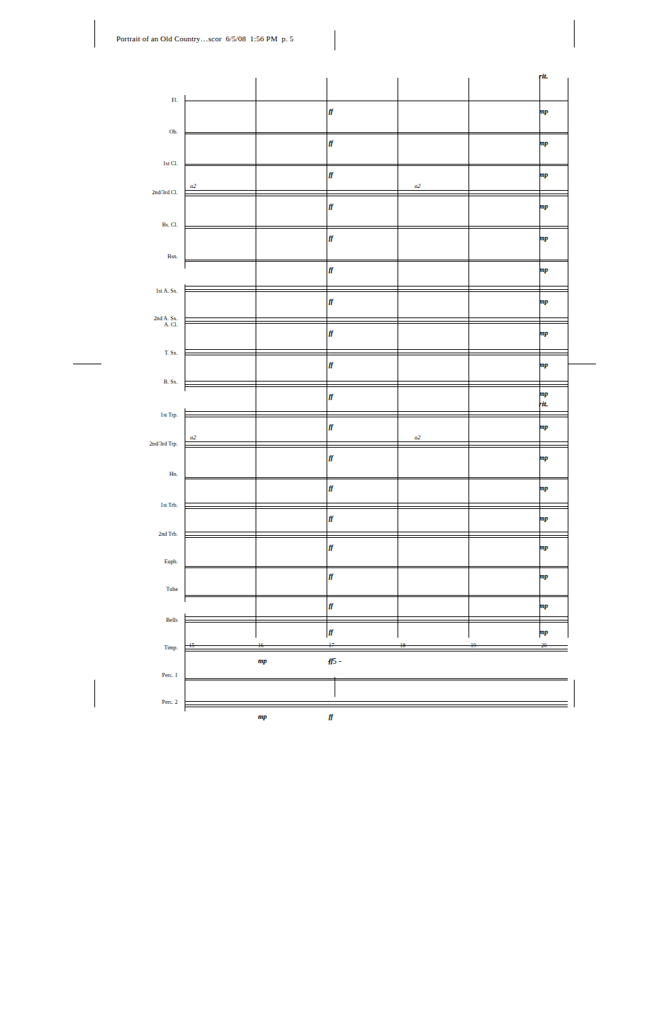Portrait of an Old Country…scor 6/5/08 1:56 PM p. 5
Fl. Ob. 1st Cl. 2nd/3rd Cl. Bs. Cl. Bsn. 1st A. Sx. 2nd A. Sx.
A. Cl. T. Sx. B. Sx. 1st Trp. 2nd/3rd Trp. Hn. 1st Trb. 2nd Trb. Euph. Tuba Bells Timp. Perc. 1 Perc. 2
rit.
rit.
a2
a2
a2
a2
ff
ff
ff
ff
ff
ff
ff
ff
ff
ff
ff
ff
ff
ff
ff
ff
ff
ff
ff
ff
mp
mp
mp
mp
mp
mp
mp
mp
mp
mp
mp
mp
mp
mp
mp
mp
mp
mp
mp
mp
15
16
17
18
19
20
- 5 -